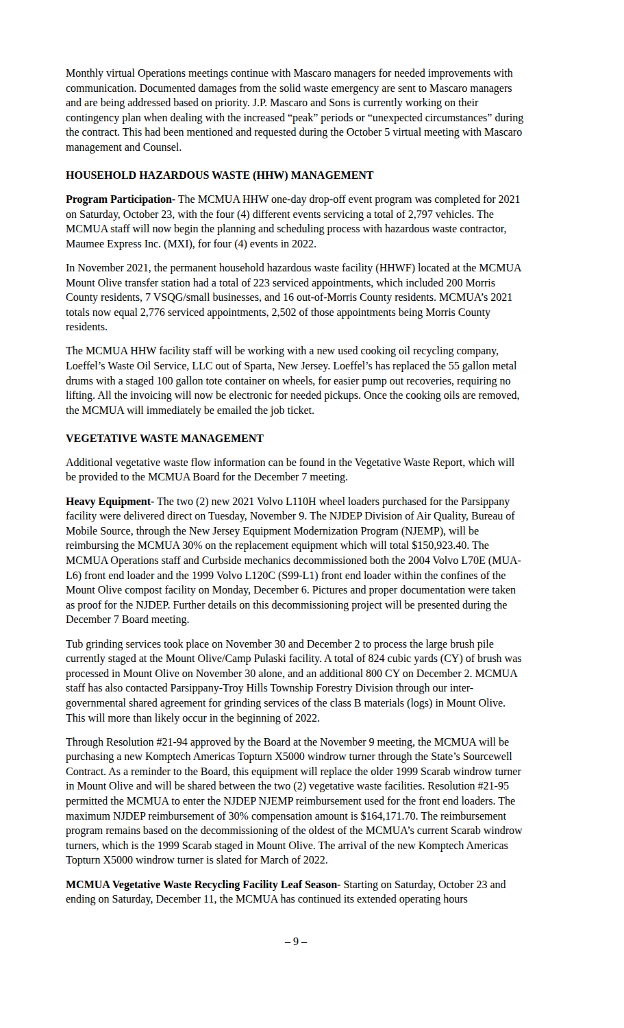Monthly virtual Operations meetings continue with Mascaro managers for needed improvements with communication. Documented damages from the solid waste emergency are sent to Mascaro managers and are being addressed based on priority. J.P. Mascaro and Sons is currently working on their contingency plan when dealing with the increased “peak” periods or “unexpected circumstances” during the contract. This had been mentioned and requested during the October 5 virtual meeting with Mascaro management and Counsel.
Household Hazardous Waste (HHW) Management
Program Participation- The MCMUA HHW one-day drop-off event program was completed for 2021 on Saturday, October 23, with the four (4) different events servicing a total of 2,797 vehicles. The MCMUA staff will now begin the planning and scheduling process with hazardous waste contractor, Maumee Express Inc. (MXI), for four (4) events in 2022.
In November 2021, the permanent household hazardous waste facility (HHWF) located at the MCMUA Mount Olive transfer station had a total of 223 serviced appointments, which included 200 Morris County residents, 7 VSQG/small businesses, and 16 out-of-Morris County residents. MCMUA’s 2021 totals now equal 2,776 serviced appointments, 2,502 of those appointments being Morris County residents.
The MCMUA HHW facility staff will be working with a new used cooking oil recycling company, Loeffel’s Waste Oil Service, LLC out of Sparta, New Jersey. Loeffel’s has replaced the 55 gallon metal drums with a staged 100 gallon tote container on wheels, for easier pump out recoveries, requiring no lifting. All the invoicing will now be electronic for needed pickups. Once the cooking oils are removed, the MCMUA will immediately be emailed the job ticket.
Vegetative Waste Management
Additional vegetative waste flow information can be found in the Vegetative Waste Report, which will be provided to the MCMUA Board for the December 7 meeting.
Heavy Equipment- The two (2) new 2021 Volvo L110H wheel loaders purchased for the Parsippany facility were delivered direct on Tuesday, November 9. The NJDEP Division of Air Quality, Bureau of Mobile Source, through the New Jersey Equipment Modernization Program (NJEMP), will be reimbursing the MCMUA 30% on the replacement equipment which will total $150,923.40. The MCMUA Operations staff and Curbside mechanics decommissioned both the 2004 Volvo L70E (MUA- L6) front end loader and the 1999 Volvo L120C (S99-L1) front end loader within the confines of the Mount Olive compost facility on Monday, December 6. Pictures and proper documentation were taken as proof for the NJDEP. Further details on this decommissioning project will be presented during the December 7 Board meeting.
Tub grinding services took place on November 30 and December 2 to process the large brush pile currently staged at the Mount Olive/Camp Pulaski facility. A total of 824 cubic yards (CY) of brush was processed in Mount Olive on November 30 alone, and an additional 800 CY on December 2. MCMUA staff has also contacted Parsippany-Troy Hills Township Forestry Division through our inter-governmental shared agreement for grinding services of the class B materials (logs) in Mount Olive. This will more than likely occur in the beginning of 2022.
Through Resolution #21-94 approved by the Board at the November 9 meeting, the MCMUA will be purchasing a new Komptech Americas Topturn X5000 windrow turner through the State’s Sourcewell Contract. As a reminder to the Board, this equipment will replace the older 1999 Scarab windrow turner in Mount Olive and will be shared between the two (2) vegetative waste facilities. Resolution #21-95 permitted the MCMUA to enter the NJDEP NJEMP reimbursement used for the front end loaders. The maximum NJDEP reimbursement of 30% compensation amount is $164,171.70. The reimbursement program remains based on the decommissioning of the oldest of the MCMUA’s current Scarab windrow turners, which is the 1999 Scarab staged in Mount Olive. The arrival of the new Komptech Americas Topturn X5000 windrow turner is slated for March of 2022.
MCMUA Vegetative Waste Recycling Facility Leaf Season- Starting on Saturday, October 23 and ending on Saturday, December 11, the MCMUA has continued its extended operating hours
– 9 –